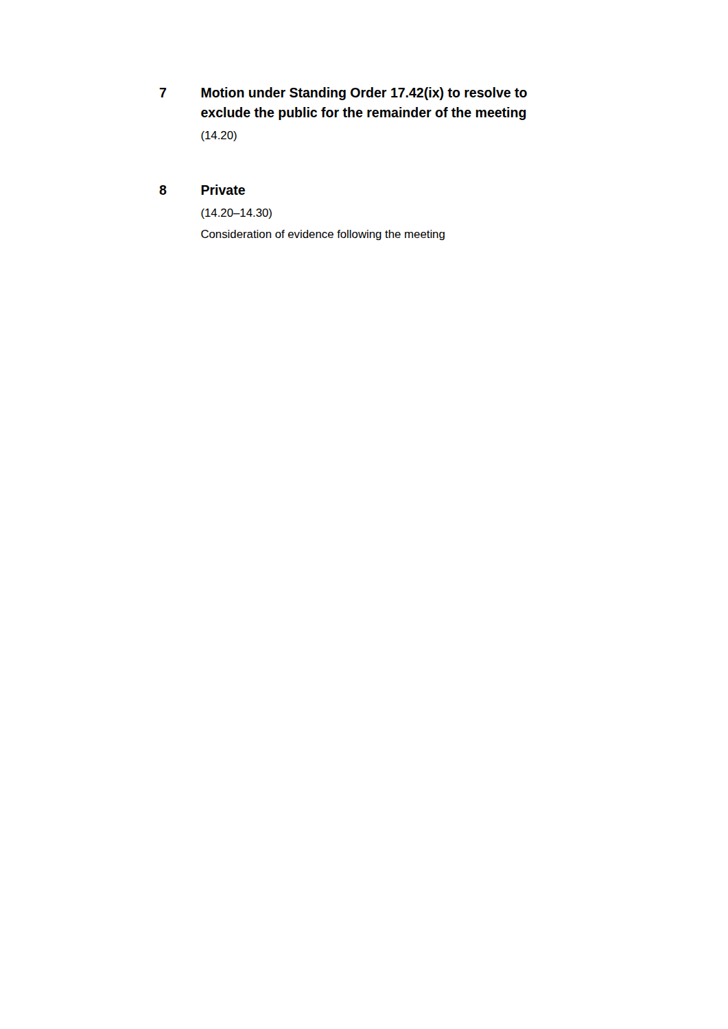7
Motion under Standing Order 17.42(ix) to resolve to exclude the public for the remainder of the meeting
(14.20)
8
Private
(14.20–14.30)
Consideration of evidence following the meeting